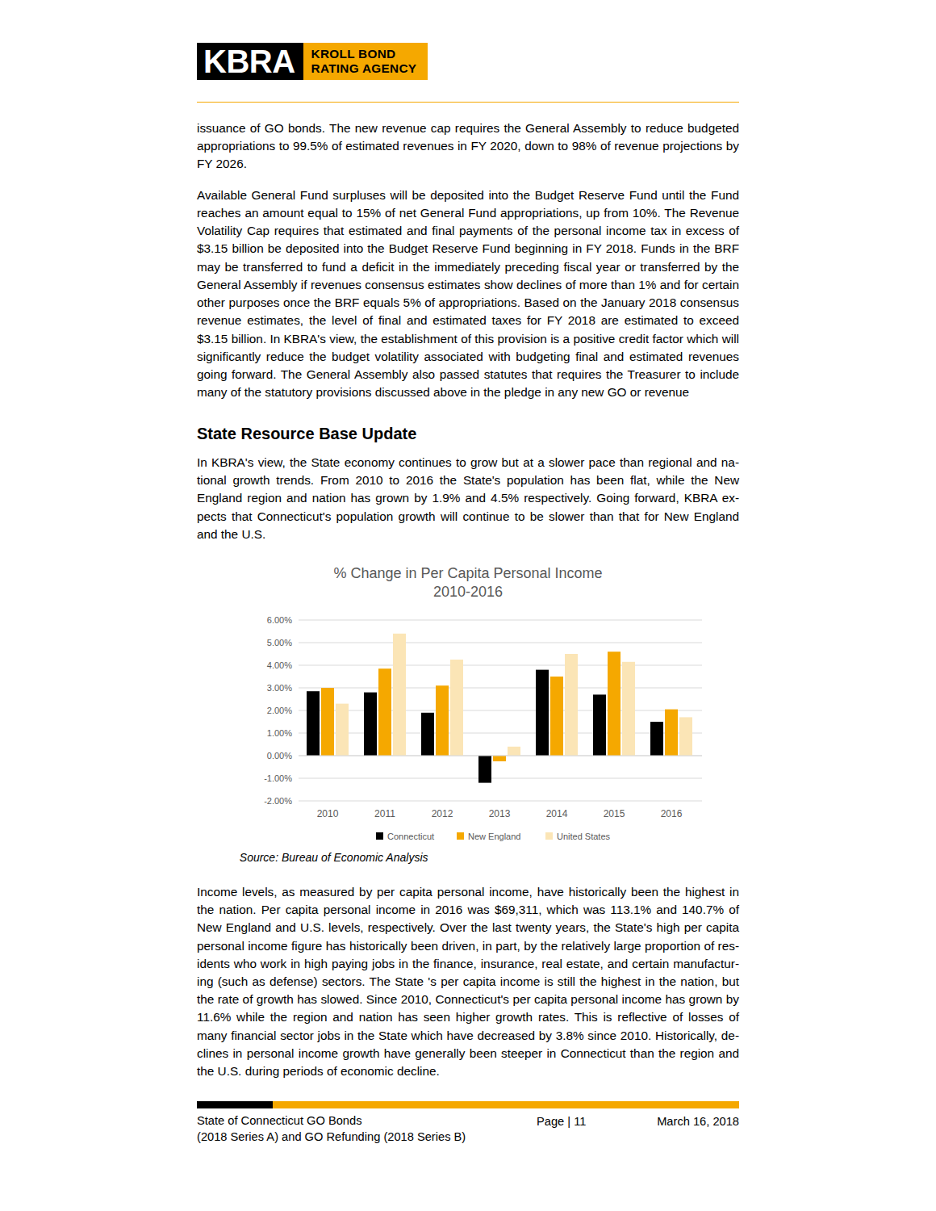KBRA
KROLL BOND RATING AGENCY
issuance of GO bonds. The new revenue cap requires the General Assembly to reduce budgeted appropriations to 99.5% of estimated revenues in FY 2020, down to 98% of revenue projections by FY 2026.
Available General Fund surpluses will be deposited into the Budget Reserve Fund until the Fund reaches an amount equal to 15% of net General Fund appropriations, up from 10%. The Revenue Volatility Cap requires that estimated and final payments of the personal income tax in excess of $3.15 billion be deposited into the Budget Reserve Fund beginning in FY 2018. Funds in the BRF may be transferred to fund a deficit in the immediately preceding fiscal year or transferred by the General Assembly if revenues consensus estimates show declines of more than 1% and for certain other purposes once the BRF equals 5% of appropriations. Based on the January 2018 consensus revenue estimates, the level of final and estimated taxes for FY 2018 are estimated to exceed $3.15 billion. In KBRA's view, the establishment of this provision is a positive credit factor which will significantly reduce the budget volatility associated with budgeting final and estimated revenues going forward. The General Assembly also passed statutes that requires the Treasurer to include many of the statutory provisions discussed above in the pledge in any new GO or revenue
State Resource Base Update
In KBRA's view, the State economy continues to grow but at a slower pace than regional and national growth trends. From 2010 to 2016 the State's population has been flat, while the New England region and nation has grown by 1.9% and 4.5% respectively. Going forward, KBRA expects that Connecticut's population growth will continue to be slower than that for New England and the U.S.
% Change in Per Capita Personal Income
2010-2016
6.00% 5.00% 4.00% 3.00% 2.00% 1.00% 0.00% -1.00% -2.00% 2010 2011 2012 2013 2014 2015 2016 Connecticut New England United States
Source: Bureau of Economic Analysis
Income levels, as measured by per capita personal income, have historically been the highest in the nation. Per capita personal income in 2016 was $69,311, which was 113.1% and 140.7% of New England and U.S. levels, respectively. Over the last twenty years, the State's high per capita personal income figure has historically been driven, in part, by the relatively large proportion of residents who work in high paying jobs in the finance, insurance, real estate, and certain manufacturing (such as defense) sectors. The State 's per capita income is still the highest in the nation, but the rate of growth has slowed. Since 2010, Connecticut's per capita personal income has grown by 11.6% while the region and nation has seen higher growth rates. This is reflective of losses of many financial sector jobs in the State which have decreased by 3.8% since 2010. Historically, declines in personal income growth have generally been steeper in Connecticut than the region and the U.S. during periods of economic decline.
State of Connecticut GO Bonds
(2018 Series A) and GO Refunding (2018 Series B)
Page | 11
March 16, 2018